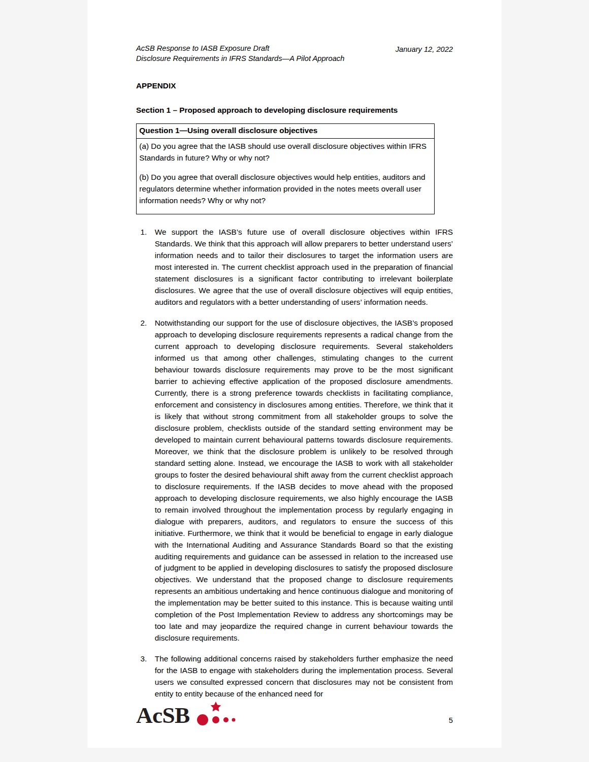AcSB Response to IASB Exposure Draft
Disclosure Requirements in IFRS Standards—A Pilot Approach
January 12, 2022
APPENDIX
Section 1 – Proposed approach to developing disclosure requirements
Question 1—Using overall disclosure objectives
(a) Do you agree that the IASB should use overall disclosure objectives within IFRS Standards in future? Why or why not?
(b) Do you agree that overall disclosure objectives would help entities, auditors and regulators determine whether information provided in the notes meets overall user information needs? Why or why not?
We support the IASB’s future use of overall disclosure objectives within IFRS Standards. We think that this approach will allow preparers to better understand users’ information needs and to tailor their disclosures to target the information users are most interested in. The current checklist approach used in the preparation of financial statement disclosures is a significant factor contributing to irrelevant boilerplate disclosures. We agree that the use of overall disclosure objectives will equip entities, auditors and regulators with a better understanding of users’ information needs.
Notwithstanding our support for the use of disclosure objectives, the IASB’s proposed approach to developing disclosure requirements represents a radical change from the current approach to developing disclosure requirements. Several stakeholders informed us that among other challenges, stimulating changes to the current behaviour towards disclosure requirements may prove to be the most significant barrier to achieving effective application of the proposed disclosure amendments. Currently, there is a strong preference towards checklists in facilitating compliance, enforcement and consistency in disclosures among entities. Therefore, we think that it is likely that without strong commitment from all stakeholder groups to solve the disclosure problem, checklists outside of the standard setting environment may be developed to maintain current behavioural patterns towards disclosure requirements. Moreover, we think that the disclosure problem is unlikely to be resolved through standard setting alone. Instead, we encourage the IASB to work with all stakeholder groups to foster the desired behavioural shift away from the current checklist approach to disclosure requirements. If the IASB decides to move ahead with the proposed approach to developing disclosure requirements, we also highly encourage the IASB to remain involved throughout the implementation process by regularly engaging in dialogue with preparers, auditors, and regulators to ensure the success of this initiative. Furthermore, we think that it would be beneficial to engage in early dialogue with the International Auditing and Assurance Standards Board so that the existing auditing requirements and guidance can be assessed in relation to the increased use of judgment to be applied in developing disclosures to satisfy the proposed disclosure objectives. We understand that the proposed change to disclosure requirements represents an ambitious undertaking and hence continuous dialogue and monitoring of the implementation may be better suited to this instance. This is because waiting until completion of the Post Implementation Review to address any shortcomings may be too late and may jeopardize the required change in current behaviour towards the disclosure requirements.
The following additional concerns raised by stakeholders further emphasize the need for the IASB to engage with stakeholders during the implementation process. Several users we consulted expressed concern that disclosures may not be consistent from entity to entity because of the enhanced need for
AcSB
5